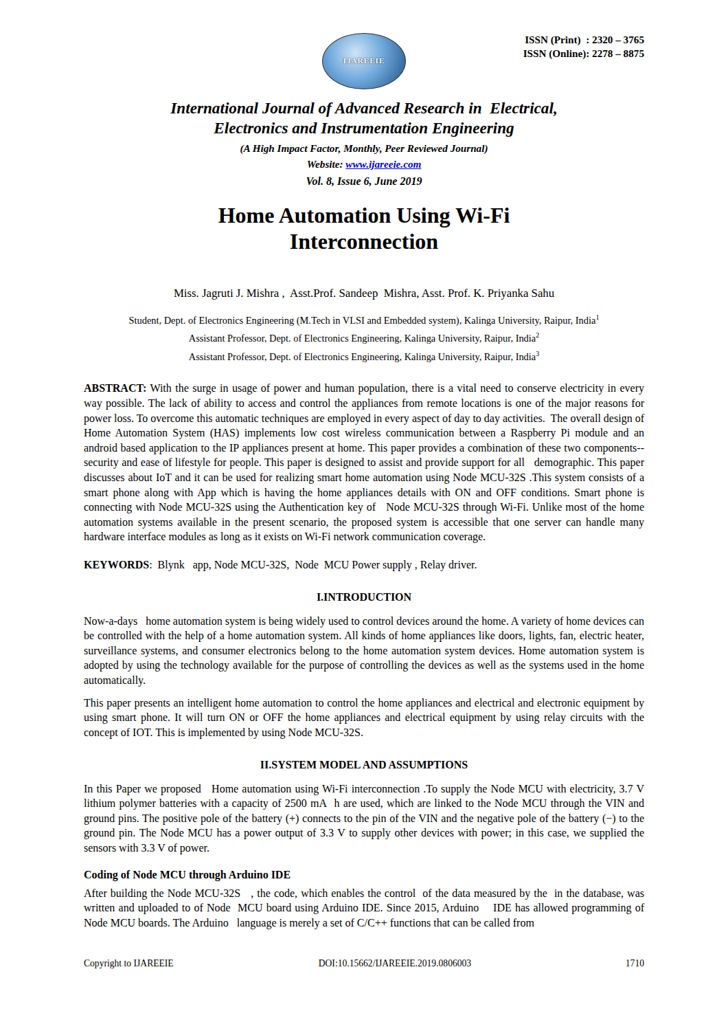IJAREEIE
ISSN (Print) : 2320 – 3765
ISSN (Online): 2278 – 8875
International Journal of Advanced Research in Electrical,
Electronics and Instrumentation Engineering
(A High Impact Factor, Monthly, Peer Reviewed Journal)
Website: www.ijareeie.com
Vol. 8, Issue 6, June 2019
Home Automation Using Wi-Fi
Interconnection
Miss. Jagruti J. Mishra , Asst.Prof. Sandeep Mishra, Asst. Prof. K. Priyanka Sahu
Student, Dept. of Electronics Engineering (M.Tech in VLSI and Embedded system), Kalinga University, Raipur, India1
Assistant Professor, Dept. of Electronics Engineering, Kalinga University, Raipur, India2
Assistant Professor, Dept. of Electronics Engineering, Kalinga University, Raipur, India3
ABSTRACT: With the surge in usage of power and human population, there is a vital need to conserve electricity in every way possible. The lack of ability to access and control the appliances from remote locations is one of the major reasons for power loss. To overcome this automatic techniques are employed in every aspect of day to day activities. The overall design of Home Automation System (HAS) implements low cost wireless communication between a Raspberry Pi module and an android based application to the IP appliances present at home. This paper provides a combination of these two components--security and ease of lifestyle for people. This paper is designed to assist and provide support for all demographic. This paper discusses about IoT and it can be used for realizing smart home automation using Node MCU-32S .This system consists of a smart phone along with App which is having the home appliances details with ON and OFF conditions. Smart phone is connecting with Node MCU-32S using the Authentication key of Node MCU-32S through Wi-Fi. Unlike most of the home automation systems available in the present scenario, the proposed system is accessible that one server can handle many hardware interface modules as long as it exists on Wi-Fi network communication coverage.
KEYWORDS: Blynk app, Node MCU-32S, Node MCU Power supply , Relay driver.
I.Introduction
Now-a-days home automation system is being widely used to control devices around the home. A variety of home devices can be controlled with the help of a home automation system. All kinds of home appliances like doors, lights, fan, electric heater, surveillance systems, and consumer electronics belong to the home automation system devices. Home automation system is adopted by using the technology available for the purpose of controlling the devices as well as the systems used in the home automatically.
This paper presents an intelligent home automation to control the home appliances and electrical and electronic equipment by using smart phone. It will turn ON or OFF the home appliances and electrical equipment by using relay circuits with the concept of IOT. This is implemented by using Node MCU-32S.
II.System Model and Assumptions
In this Paper we proposed Home automation using Wi-Fi interconnection .To supply the Node MCU with electricity, 3.7 V lithium polymer batteries with a capacity of 2500 mA h are used, which are linked to the Node MCU through the VIN and ground pins. The positive pole of the battery (+) connects to the pin of the VIN and the negative pole of the battery (−) to the ground pin. The Node MCU has a power output of 3.3 V to supply other devices with power; in this case, we supplied the sensors with 3.3 V of power.
Coding of Node MCU through Arduino IDE
After building the Node MCU-32S , the code, which enables the control of the data measured by the in the database, was written and uploaded to of Node MCU board using Arduino IDE. Since 2015, Arduino IDE has allowed programming of Node MCU boards. The Arduino language is merely a set of C/C++ functions that can be called from
Copyright to IJAREEIE
DOI:10.15662/IJAREEIE.2019.0806003
1710